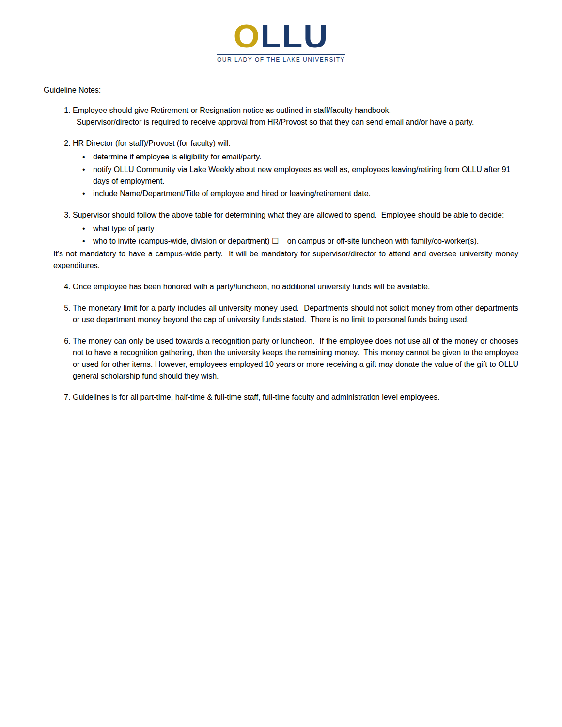OLLU
OUR LADY OF THE LAKE UNIVERSITY
Guideline Notes:
Employee should give Retirement or Resignation notice as outlined in staff/faculty handbook. Supervisor/director is required to receive approval from HR/Provost so that they can send email and/or have a party.
HR Director (for staff)/Provost (for faculty) will:
determine if employee is eligibility for email/party.
notify OLLU Community via Lake Weekly about new employees as well as, employees leaving/retiring from OLLU after 91 days of employment.
include Name/Department/Title of employee and hired or leaving/retirement date.
Supervisor should follow the above table for determining what they are allowed to spend. Employee should be able to decide:
what type of party
who to invite (campus-wide, division or department) ☐ on campus or off-site luncheon with family/co-worker(s).
It's not mandatory to have a campus-wide party. It will be mandatory for supervisor/director to attend and oversee university money expenditures.
Once employee has been honored with a party/luncheon, no additional university funds will be available.
The monetary limit for a party includes all university money used. Departments should not solicit money from other departments or use department money beyond the cap of university funds stated. There is no limit to personal funds being used.
The money can only be used towards a recognition party or luncheon. If the employee does not use all of the money or chooses not to have a recognition gathering, then the university keeps the remaining money. This money cannot be given to the employee or used for other items. However, employees employed 10 years or more receiving a gift may donate the value of the gift to OLLU general scholarship fund should they wish.
Guidelines is for all part-time, half-time & full-time staff, full-time faculty and administration level employees.